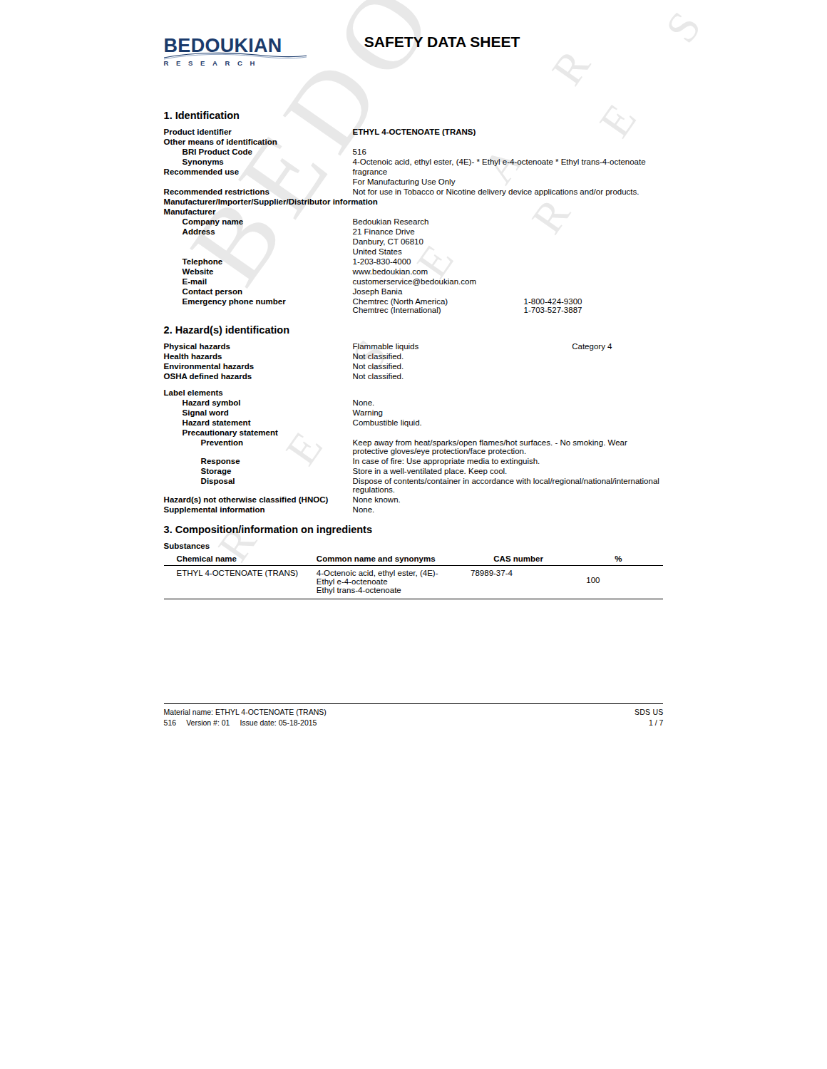BEDOUKIAN
R E S E A R C H
R E S E A R C H
BEDOUKIAN
R E S E A R C H
SAFETY DATA SHEET
1. Identification
Product identifier
ETHYL 4-OCTENOATE (TRANS)
Other means of identification
BRI Product Code
516
Synonyms
4-Octenoic acid, ethyl ester, (4E)- * Ethyl e-4-octenoate * Ethyl trans-4-octenoate
Recommended use
fragrance
For Manufacturing Use Only
Recommended restrictions
Not for use in Tobacco or Nicotine delivery device applications and/or products.
Manufacturer/Importer/Supplier/Distributor information
Manufacturer
Company name
Bedoukian Research
Address
21 Finance Drive
Danbury, CT 06810
United States
Telephone
1-203-830-4000
Website
www.bedoukian.com
E-mail
customerservice@bedoukian.com
Contact person
Joseph Bania
Emergency phone number
Chemtrec (North America) 1-800-424-9300
Chemtrec (International) 1-703-527-3887
2. Hazard(s) identification
Physical hazards
Flammable liquids
Category 4
Health hazards
Not classified.
Environmental hazards
Not classified.
OSHA defined hazards
Not classified.
Label elements
Hazard symbol
None.
Signal word
Warning
Hazard statement
Combustible liquid.
Precautionary statement
Prevention
Keep away from heat/sparks/open flames/hot surfaces. - No smoking. Wear protective gloves/eye protection/face protection.
Response
In case of fire: Use appropriate media to extinguish.
Storage
Store in a well-ventilated place. Keep cool.
Disposal
Dispose of contents/container in accordance with local/regional/national/international regulations.
Hazard(s) not otherwise classified (HNOC)
None known.
Supplemental information
None.
3. Composition/information on ingredients
Substances
| Chemical name | Common name and synonyms | CAS number | % |
| --- | --- | --- | --- |
| ETHYL 4-OCTENOATE (TRANS) | 4-Octenoic acid, ethyl ester, (4E)- Ethyl e-4-octenoate Ethyl trans-4-octenoate | 78989-37-4 | 100 |
Material name: ETHYL 4-OCTENOATE (TRANS)
516 Version #: 01 Issue date: 05-18-2015
SDS US
1 / 7